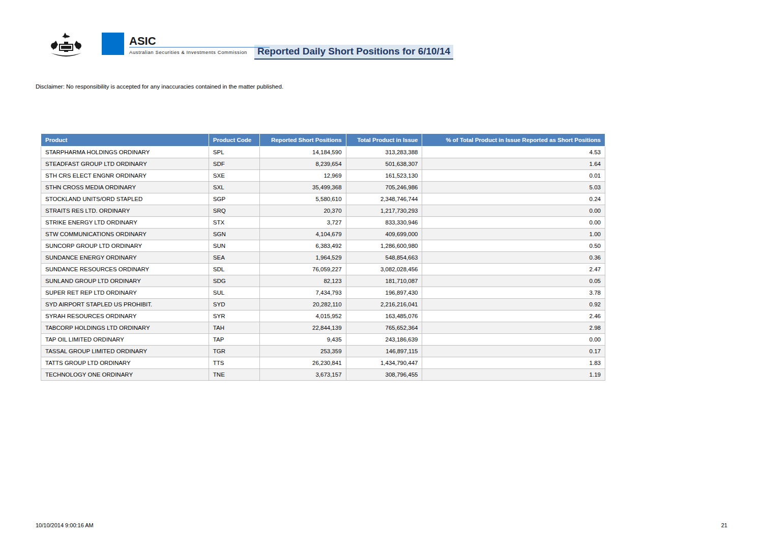ASIC Australian Securities & Investments Commission
Reported Daily Short Positions for 6/10/14
Disclaimer: No responsibility is accepted for any inaccuracies contained in the matter published.
| Product | Product Code | Reported Short Positions | Total Product in Issue | % of Total Product in Issue Reported as Short Positions |
| --- | --- | --- | --- | --- |
| STARPHARMA HOLDINGS ORDINARY | SPL | 14,184,590 | 313,283,388 | 4.53 |
| STEADFAST GROUP LTD ORDINARY | SDF | 8,239,654 | 501,638,307 | 1.64 |
| STH CRS ELECT ENGNR ORDINARY | SXE | 12,969 | 161,523,130 | 0.01 |
| STHN CROSS MEDIA ORDINARY | SXL | 35,499,368 | 705,246,986 | 5.03 |
| STOCKLAND UNITS/ORD STAPLED | SGP | 5,580,610 | 2,348,746,744 | 0.24 |
| STRAITS RES LTD. ORDINARY | SRQ | 20,370 | 1,217,730,293 | 0.00 |
| STRIKE ENERGY LTD ORDINARY | STX | 3,727 | 833,330,946 | 0.00 |
| STW COMMUNICATIONS ORDINARY | SGN | 4,104,679 | 409,699,000 | 1.00 |
| SUNCORP GROUP LTD ORDINARY | SUN | 6,383,492 | 1,286,600,980 | 0.50 |
| SUNDANCE ENERGY ORDINARY | SEA | 1,964,529 | 548,854,663 | 0.36 |
| SUNDANCE RESOURCES ORDINARY | SDL | 76,059,227 | 3,082,028,456 | 2.47 |
| SUNLAND GROUP LTD ORDINARY | SDG | 82,123 | 181,710,087 | 0.05 |
| SUPER RET REP LTD ORDINARY | SUL | 7,434,793 | 196,897,430 | 3.78 |
| SYD AIRPORT STAPLED US PROHIBIT. | SYD | 20,282,110 | 2,216,216,041 | 0.92 |
| SYRAH RESOURCES ORDINARY | SYR | 4,015,952 | 163,485,076 | 2.46 |
| TABCORP HOLDINGS LTD ORDINARY | TAH | 22,844,139 | 765,652,364 | 2.98 |
| TAP OIL LIMITED ORDINARY | TAP | 9,435 | 243,186,639 | 0.00 |
| TASSAL GROUP LIMITED ORDINARY | TGR | 253,359 | 146,897,115 | 0.17 |
| TATTS GROUP LTD ORDINARY | TTS | 26,230,841 | 1,434,790,447 | 1.83 |
| TECHNOLOGY ONE ORDINARY | TNE | 3,673,157 | 308,796,455 | 1.19 |
10/10/2014 9:00:16 AM 21